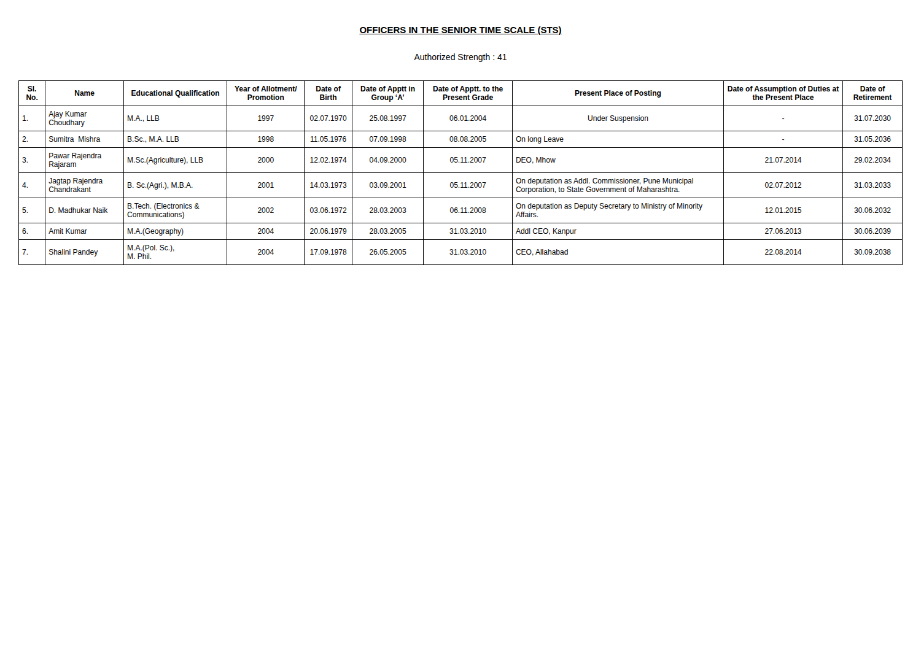OFFICERS IN THE SENIOR TIME SCALE (STS)
Authorized Strength : 41
| Sl. No. | Name | Educational Qualification | Year of Allotment/ Promotion | Date of Birth | Date of Apptt in Group ‘A’ | Date of Apptt. to the Present Grade | Present Place of Posting | Date of Assumption of Duties at the Present Place | Date of Retirement |
| --- | --- | --- | --- | --- | --- | --- | --- | --- | --- |
| 1. | Ajay Kumar Choudhary | M.A., LLB | 1997 | 02.07.1970 | 25.08.1997 | 06.01.2004 | Under Suspension | - | 31.07.2030 |
| 2. | Sumitra Mishra | B.Sc., M.A. LLB | 1998 | 11.05.1976 | 07.09.1998 | 08.08.2005 | On long Leave | - | 31.05.2036 |
| 3. | Pawar Rajendra Rajaram | M.Sc.(Agriculture), LLB | 2000 | 12.02.1974 | 04.09.2000 | 05.11.2007 | DEO, Mhow | 21.07.2014 | 29.02.2034 |
| 4. | Jagtap Rajendra Chandrakant | B. Sc.(Agri.), M.B.A. | 2001 | 14.03.1973 | 03.09.2001 | 05.11.2007 | On deputation as Addl. Commissioner, Pune Municipal Corporation, to State Government of Maharashtra. | 02.07.2012 | 31.03.2033 |
| 5. | D. Madhukar Naik | B.Tech. (Electronics & Communications) | 2002 | 03.06.1972 | 28.03.2003 | 06.11.2008 | On deputation as Deputy Secretary to Ministry of Minority Affairs. | 12.01.2015 | 30.06.2032 |
| 6. | Amit Kumar | M.A.(Geography) | 2004 | 20.06.1979 | 28.03.2005 | 31.03.2010 | Addl CEO, Kanpur | 27.06.2013 | 30.06.2039 |
| 7. | Shalini Pandey | M.A.(Pol. Sc.), M. Phil. | 2004 | 17.09.1978 | 26.05.2005 | 31.03.2010 | CEO, Allahabad | 22.08.2014 | 30.09.2038 |